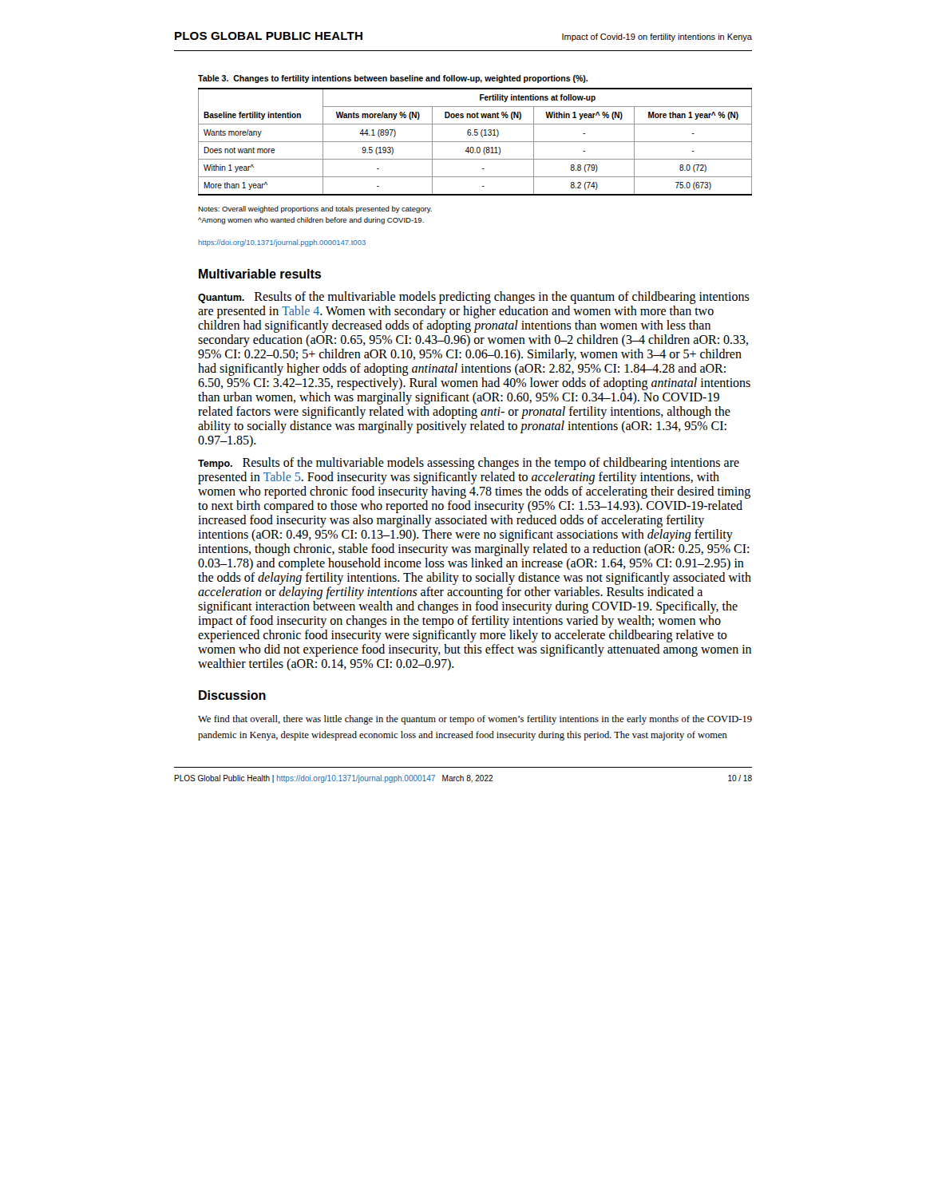PLOS GLOBAL PUBLIC HEALTH
Impact of Covid-19 on fertility intentions in Kenya
Table 3. Changes to fertility intentions between baseline and follow-up, weighted proportions (%).
| Baseline fertility intention | Fertility intentions at follow-up |
| --- | --- |
| Wants more/any % (N) | Does not want % (N) | Within 1 year^ % (N) | More than 1 year^ % (N) |
| Wants more/any | 44.1 (897) | 6.5 (131) | - | - |
| Does not want more | 9.5 (193) | 40.0 (811) | - | - |
| Within 1 year^ | - | - | 8.8 (79) | 8.0 (72) |
| More than 1 year^ | - | - | 8.2 (74) | 75.0 (673) |
Notes: Overall weighted proportions and totals presented by category.
^Among women who wanted children before and during COVID-19.
https://doi.org/10.1371/journal.pgph.0000147.t003
Multivariable results
Quantum.
Results of the multivariable models predicting changes in the quantum of childbearing intentions are presented in Table 4. Women with secondary or higher education and women with more than two children had significantly decreased odds of adopting pronatal intentions than women with less than secondary education (aOR: 0.65, 95% CI: 0.43–0.96) or women with 0–2 children (3–4 children aOR: 0.33, 95% CI: 0.22–0.50; 5+ children aOR 0.10, 95% CI: 0.06–0.16). Similarly, women with 3–4 or 5+ children had significantly higher odds of adopting antinatal intentions (aOR: 2.82, 95% CI: 1.84–4.28 and aOR: 6.50, 95% CI: 3.42–12.35, respectively). Rural women had 40% lower odds of adopting antinatal intentions than urban women, which was marginally significant (aOR: 0.60, 95% CI: 0.34–1.04). No COVID-19 related factors were significantly related with adopting anti- or pronatal fertility intentions, although the ability to socially distance was marginally positively related to pronatal intentions (aOR: 1.34, 95% CI: 0.97–1.85).
Tempo.
Results of the multivariable models assessing changes in the tempo of childbearing intentions are presented in Table 5. Food insecurity was significantly related to accelerating fertility intentions, with women who reported chronic food insecurity having 4.78 times the odds of accelerating their desired timing to next birth compared to those who reported no food insecurity (95% CI: 1.53–14.93). COVID-19-related increased food insecurity was also marginally associated with reduced odds of accelerating fertility intentions (aOR: 0.49, 95% CI: 0.13–1.90). There were no significant associations with delaying fertility intentions, though chronic, stable food insecurity was marginally related to a reduction (aOR: 0.25, 95% CI: 0.03–1.78) and complete household income loss was linked an increase (aOR: 1.64, 95% CI: 0.91–2.95) in the odds of delaying fertility intentions. The ability to socially distance was not significantly associated with acceleration or delaying fertility intentions after accounting for other variables. Results indicated a significant interaction between wealth and changes in food insecurity during COVID-19. Specifically, the impact of food insecurity on changes in the tempo of fertility intentions varied by wealth; women who experienced chronic food insecurity were significantly more likely to accelerate childbearing relative to women who did not experience food insecurity, but this effect was significantly attenuated among women in wealthier tertiles (aOR: 0.14, 95% CI: 0.02–0.97).
Discussion
We find that overall, there was little change in the quantum or tempo of women’s fertility intentions in the early months of the COVID-19 pandemic in Kenya, despite widespread economic loss and increased food insecurity during this period. The vast majority of women
PLOS Global Public Health | https://doi.org/10.1371/journal.pgph.0000147 March 8, 2022
10 / 18